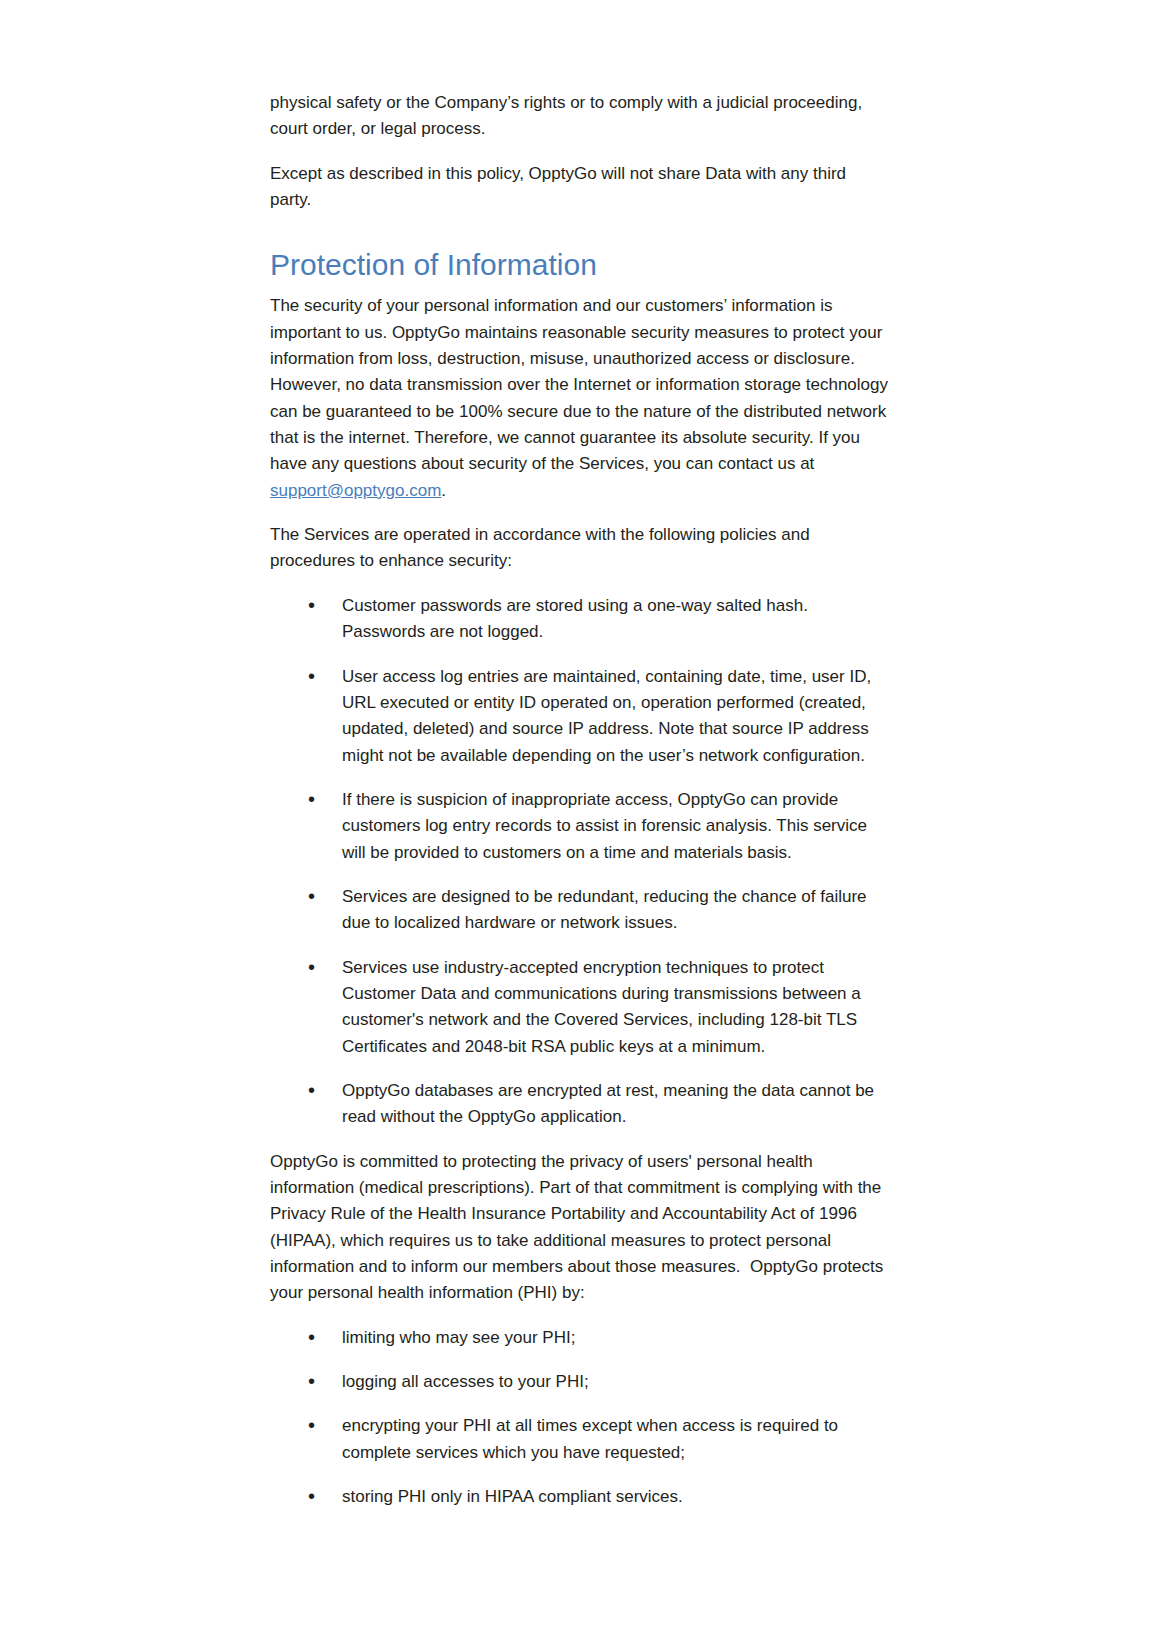physical safety or the Company’s rights or to comply with a judicial proceeding, court order, or legal process.
Except as described in this policy, OpptyGo will not share Data with any third party.
Protection of Information
The security of your personal information and our customers’ information is important to us. OpptyGo maintains reasonable security measures to protect your information from loss, destruction, misuse, unauthorized access or disclosure. However, no data transmission over the Internet or information storage technology can be guaranteed to be 100% secure due to the nature of the distributed network that is the internet. Therefore, we cannot guarantee its absolute security. If you have any questions about security of the Services, you can contact us at support@opptygo.com.
The Services are operated in accordance with the following policies and procedures to enhance security:
Customer passwords are stored using a one-way salted hash. Passwords are not logged.
User access log entries are maintained, containing date, time, user ID, URL executed or entity ID operated on, operation performed (created, updated, deleted) and source IP address. Note that source IP address might not be available depending on the user’s network configuration.
If there is suspicion of inappropriate access, OpptyGo can provide customers log entry records to assist in forensic analysis. This service will be provided to customers on a time and materials basis.
Services are designed to be redundant, reducing the chance of failure due to localized hardware or network issues.
Services use industry-accepted encryption techniques to protect Customer Data and communications during transmissions between a customer's network and the Covered Services, including 128-bit TLS Certificates and 2048-bit RSA public keys at a minimum.
OpptyGo databases are encrypted at rest, meaning the data cannot be read without the OpptyGo application.
OpptyGo is committed to protecting the privacy of users' personal health information (medical prescriptions). Part of that commitment is complying with the Privacy Rule of the Health Insurance Portability and Accountability Act of 1996 (HIPAA), which requires us to take additional measures to protect personal information and to inform our members about those measures. OpptyGo protects your personal health information (PHI) by:
limiting who may see your PHI;
logging all accesses to your PHI;
encrypting your PHI at all times except when access is required to complete services which you have requested;
storing PHI only in HIPAA compliant services.